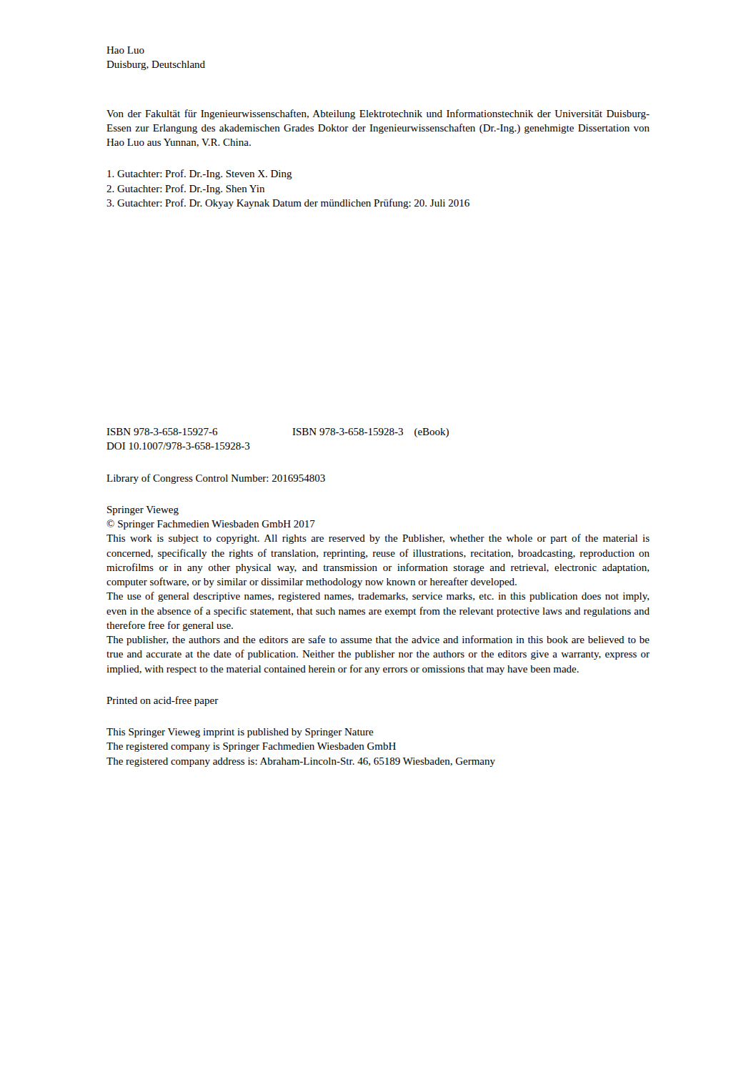Hao Luo
Duisburg, Deutschland
Von der Fakultät für Ingenieurwissenschaften, Abteilung Elektrotechnik und Informationstechnik der Universität Duisburg-Essen zur Erlangung des akademischen Grades Doktor der Ingenieurwissenschaften (Dr.-Ing.) genehmigte Dissertation von Hao Luo aus Yunnan, V.R. China.
1. Gutachter: Prof. Dr.-Ing. Steven X. Ding
2. Gutachter: Prof. Dr.-Ing. Shen Yin
3. Gutachter: Prof. Dr. Okyay Kaynak Datum der mündlichen Prüfung: 20. Juli 2016
ISBN 978-3-658-15927-6 ISBN 978-3-658-15928-3 (eBook)
DOI 10.1007/978-3-658-15928-3
Library of Congress Control Number: 2016954803
Springer Vieweg
© Springer Fachmedien Wiesbaden GmbH 2017
This work is subject to copyright. All rights are reserved by the Publisher, whether the whole or part of the material is concerned, specifically the rights of translation, reprinting, reuse of illustrations, recitation, broadcasting, reproduction on microfilms or in any other physical way, and transmission or information storage and retrieval, electronic adaptation, computer software, or by similar or dissimilar methodology now known or hereafter developed.
The use of general descriptive names, registered names, trademarks, service marks, etc. in this publication does not imply, even in the absence of a specific statement, that such names are exempt from the relevant protective laws and regulations and therefore free for general use.
The publisher, the authors and the editors are safe to assume that the advice and information in this book are believed to be true and accurate at the date of publication. Neither the publisher nor the authors or the editors give a warranty, express or implied, with respect to the material contained herein or for any errors or omissions that may have been made.
Printed on acid-free paper
This Springer Vieweg imprint is published by Springer Nature
The registered company is Springer Fachmedien Wiesbaden GmbH
The registered company address is: Abraham-Lincoln-Str. 46, 65189 Wiesbaden, Germany